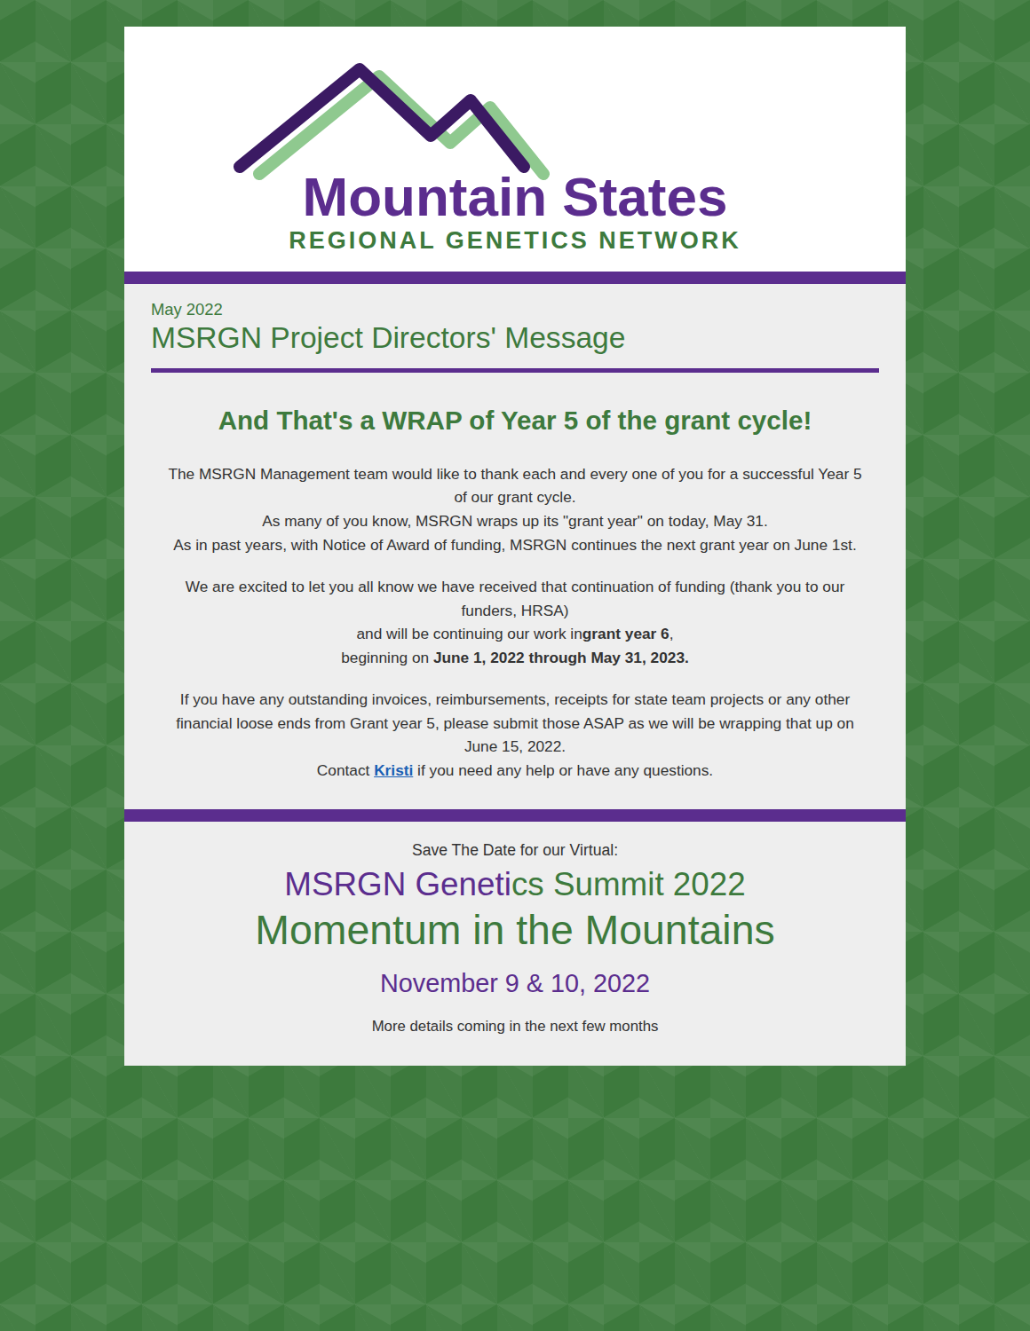Mountain States Regional Genetics Network logo Mountain States REGIONAL GENETICS NETWORK
May 2022
MSRGN Project Directors' Message
And That's a WRAP of Year 5 of the grant cycle!
The MSRGN Management team would like to thank each and every one of you for a successful Year 5 of our grant cycle.
As many of you know, MSRGN wraps up its "grant year" on today, May 31.
As in past years, with Notice of Award of funding, MSRGN continues the next grant year on June 1st.
We are excited to let you all know we have received that continuation of funding (thank you to our funders, HRSA)
and will be continuing our work ingrant year 6,
beginning on June 1, 2022 through May 31, 2023.
If you have any outstanding invoices, reimbursements, receipts for state team projects or any other financial loose ends from Grant year 5, please submit those ASAP as we will be wrapping that up on June 15, 2022.
Contact Kristi if you need any help or have any questions.
Save The Date for our Virtual:
MSRGN Geneti cs Summit 2022
Momentum in the Mountains
November 9 & 10, 2022
More details coming in the next few months